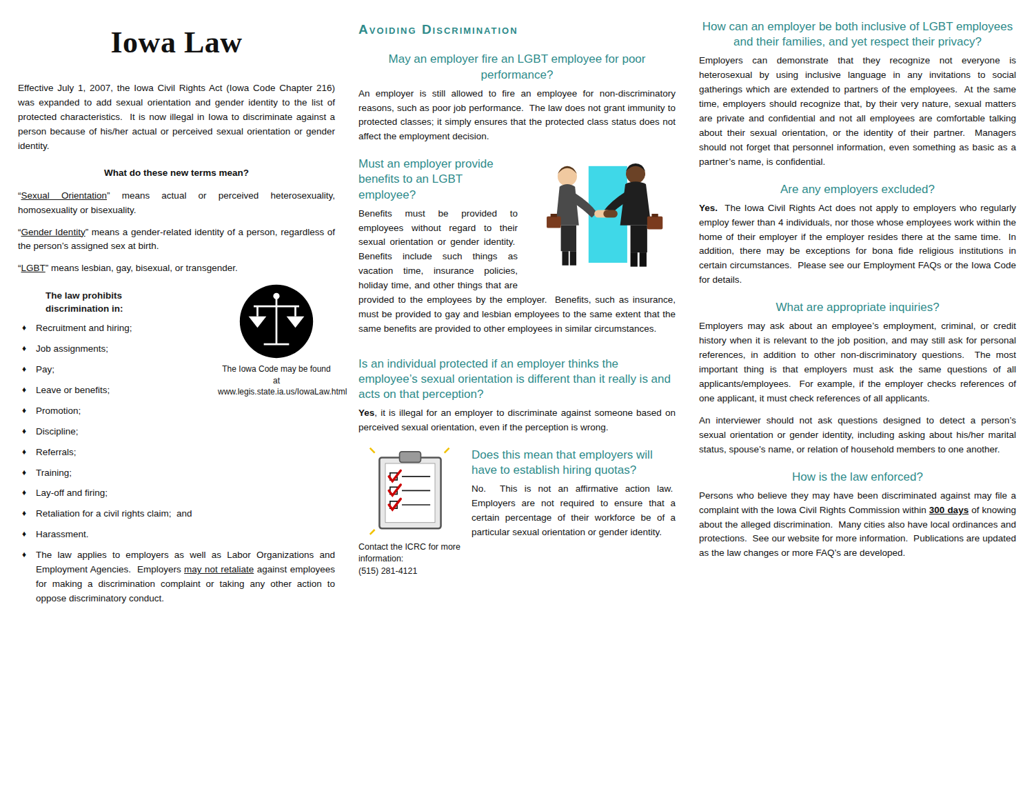Iowa Law
Effective July 1, 2007, the Iowa Civil Rights Act (Iowa Code Chapter 216) was expanded to add sexual orientation and gender identity to the list of protected characteristics. It is now illegal in Iowa to discriminate against a person because of his/her actual or perceived sexual orientation or gender identity.
What do these new terms mean?
“Sexual Orientation” means actual or perceived heterosexuality, homosexuality or bisexuality.
“Gender Identity” means a gender-related identity of a person, regardless of the person’s assigned sex at birth.
“LGBT” means lesbian, gay, bisexual, or transgender.
The Iowa Code may be found at www.legis.state.ia.us/IowaLaw.html
The law prohibits
discrimination in:
Recruitment and hiring;
Job assignments;
Pay;
Leave or benefits;
Promotion;
Discipline;
Referrals;
Training;
Lay-off and firing;
Retaliation for a civil rights claim; and
Harassment.
The law applies to employers as well as Labor Organizations and Employment Agencies. Employers may not retaliate against employees for making a discrimination complaint or taking any other action to oppose discriminatory conduct.
Avoiding Discrimination
May an employer fire an LGBT employee for poor performance?
An employer is still allowed to fire an employee for non-discriminatory reasons, such as poor job performance. The law does not grant immunity to protected classes; it simply ensures that the protected class status does not affect the employment decision.
Must an employer provide benefits to an LGBT employee?
Benefits must be provided to employees without regard to their sexual orientation or gender identity. Benefits include such things as vacation time, insurance policies, holiday time, and other things that are provided to the employees by the employer. Benefits, such as insurance, must be provided to gay and lesbian employees to the same extent that the same benefits are provided to other employees in similar circumstances.
Is an individual protected if an employer thinks the employee’s sexual orientation is different than it really is and acts on that perception?
Yes, it is illegal for an employer to discriminate against someone based on perceived sexual orientation, even if the perception is wrong.
Contact the ICRC for more information:
(515) 281-4121
Does this mean that employers will have to establish hiring quotas?
No. This is not an affirmative action law. Employers are not required to ensure that a certain percentage of their workforce be of a particular sexual orientation or gender identity.
How can an employer be both inclusive of LGBT employees and their families, and yet respect their privacy?
Employers can demonstrate that they recognize not everyone is heterosexual by using inclusive language in any invitations to social gatherings which are extended to partners of the employees. At the same time, employers should recognize that, by their very nature, sexual matters are private and confidential and not all employees are comfortable talking about their sexual orientation, or the identity of their partner. Managers should not forget that personnel information, even something as basic as a partner’s name, is confidential.
Are any employers excluded?
Yes. The Iowa Civil Rights Act does not apply to employers who regularly employ fewer than 4 individuals, nor those whose employees work within the home of their employer if the employer resides there at the same time. In addition, there may be exceptions for bona fide religious institutions in certain circumstances. Please see our Employment FAQs or the Iowa Code for details.
What are appropriate inquiries?
Employers may ask about an employee’s employment, criminal, or credit history when it is relevant to the job position, and may still ask for personal references, in addition to other non-discriminatory questions. The most important thing is that employers must ask the same questions of all applicants/employees. For example, if the employer checks references of one applicant, it must check references of all applicants.
An interviewer should not ask questions designed to detect a person’s sexual orientation or gender identity, including asking about his/her marital status, spouse’s name, or relation of household members to one another.
How is the law enforced?
Persons who believe they may have been discriminated against may file a complaint with the Iowa Civil Rights Commission within 300 days of knowing about the alleged discrimination. Many cities also have local ordinances and protections. See our website for more information. Publications are updated as the law changes or more FAQ’s are developed.